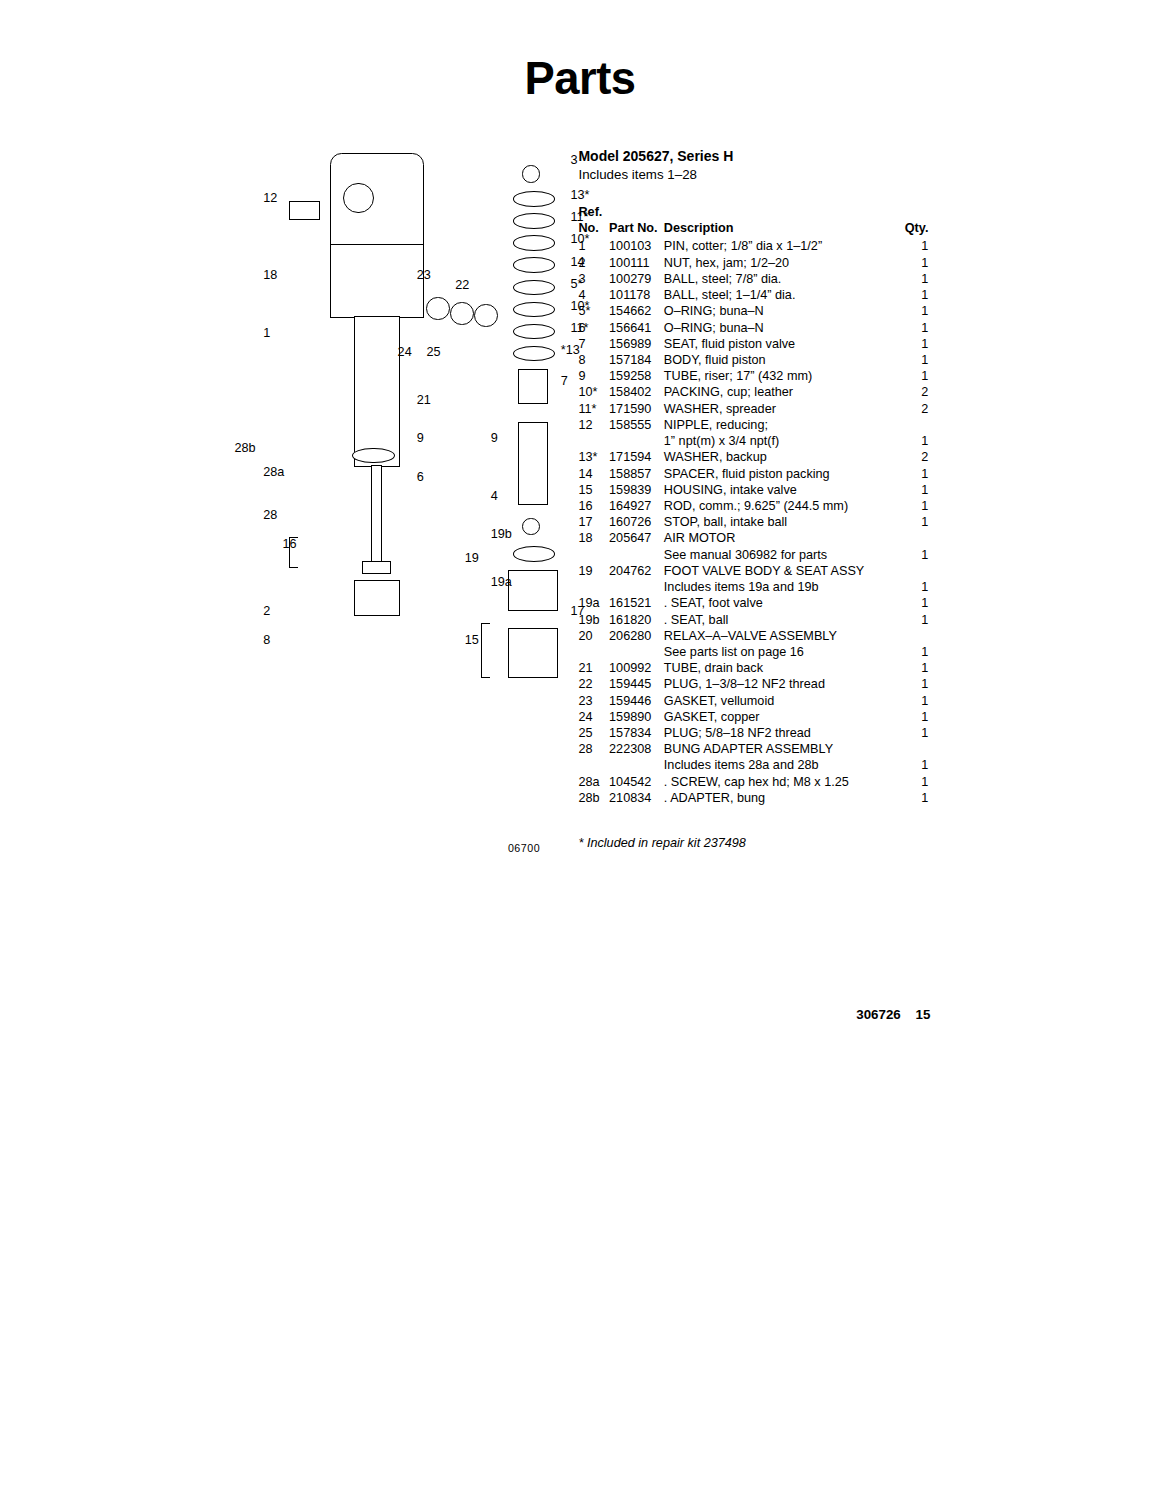Parts
3
13*
11*
10*
14
5*
10*
11*
*13
7
9
4
19b
19a
19
17
15
12
18
1
28b
28a
28
16
2
8
23
22
24
25
21
9
6
06700
Model 205627, Series H
Includes items 1–28
| Ref. No. | Part No. | Description | Qty. |
| --- | --- | --- | --- |
| 1 | 100103 | PIN, cotter; 1/8” dia x 1–1/2” | 1 |
| 2 | 100111 | NUT, hex, jam; 1/2–20 | 1 |
| 3 | 100279 | BALL, steel; 7/8” dia. | 1 |
| 4 | 101178 | BALL, steel; 1–1/4” dia. | 1 |
| 5* | 154662 | O–RING; buna–N | 1 |
| 6 | 156641 | O–RING; buna–N | 1 |
| 7 | 156989 | SEAT, fluid piston valve | 1 |
| 8 | 157184 | BODY, fluid piston | 1 |
| 9 | 159258 | TUBE, riser; 17” (432 mm) | 1 |
| 10* | 158402 | PACKING, cup; leather | 2 |
| 11* | 171590 | WASHER, spreader | 2 |
| 12 | 158555 | NIPPLE, reducing; 1” npt(m) x 3/4 npt(f) | 1 |
| 13* | 171594 | WASHER, backup | 2 |
| 14 | 158857 | SPACER, fluid piston packing | 1 |
| 15 | 159839 | HOUSING, intake valve | 1 |
| 16 | 164927 | ROD, comm.; 9.625” (244.5 mm) | 1 |
| 17 | 160726 | STOP, ball, intake ball | 1 |
| 18 | 205647 | AIR MOTOR See manual 306982 for parts | 1 |
| 19 | 204762 | FOOT VALVE BODY & SEAT ASSY Includes items 19a and 19b | 1 |
| 19a | 161521 | . SEAT, foot valve | 1 |
| 19b | 161820 | . SEAT, ball | 1 |
| 20 | 206280 | RELAX–A–VALVE ASSEMBLY See parts list on page 16 | 1 |
| 21 | 100992 | TUBE, drain back | 1 |
| 22 | 159445 | PLUG, 1–3/8–12 NF2 thread | 1 |
| 23 | 159446 | GASKET, vellumoid | 1 |
| 24 | 159890 | GASKET, copper | 1 |
| 25 | 157834 | PLUG; 5/8–18 NF2 thread | 1 |
| 28 | 222308 | BUNG ADAPTER ASSEMBLY Includes items 28a and 28b | 1 |
| 28a | 104542 | . SCREW, cap hex hd; M8 x 1.25 | 1 |
| 28b | 210834 | . ADAPTER, bung | 1 |
* Included in repair kit 237498
306726 15